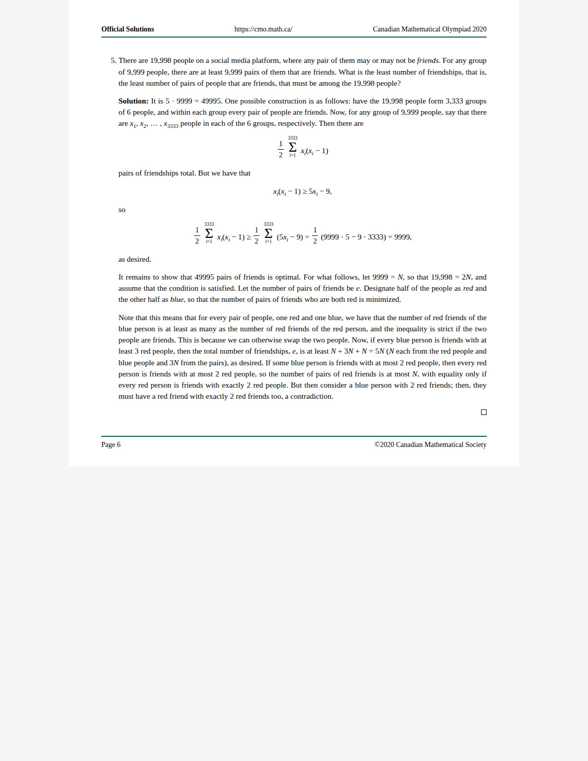Official Solutions
https://cmo.math.ca/
Canadian Mathematical Olympiad 2020
There are 19,998 people on a social media platform, where any pair of them may or may not be friends. For any group of 9,999 people, there are at least 9,999 pairs of them that are friends. What is the least number of friendships, that is, the least number of pairs of people that are friends, that must be among the 19,998 people?
Solution: It is 5 · 9999 = 49995. One possible construction is as follows: have the 19,998 people form 3,333 groups of 6 people, and within each group every pair of people are friends. Now, for any group of 9,999 people, say that there are x1, x2, … , x3333 people in each of the 6 groups, respectively. Then there are
12 3333 Σi=1 xi(xi − 1)
pairs of friendships total. But we have that
xi(xi − 1) ≥ 5xi − 9,
so
12 3333 Σi=1 xi(xi − 1) ≥ 12 3333 Σi=1 (5xi − 9) = 12 (9999 · 5 − 9 · 3333) = 9999,
as desired.
It remains to show that 49995 pairs of friends is optimal. For what follows, let 9999 = N, so that 19,998 = 2N, and assume that the condition is satisfied. Let the number of pairs of friends be e. Designate half of the people as red and the other half as blue, so that the number of pairs of friends who are both red is minimized.
Note that this means that for every pair of people, one red and one blue, we have that the number of red friends of the blue person is at least as many as the number of red friends of the red person, and the inequality is strict if the two people are friends. This is because we can otherwise swap the two people. Now, if every blue person is friends with at least 3 red people, then the total number of friendships, e, is at least N + 3N + N = 5N (N each from the red people and blue people and 3N from the pairs), as desired. If some blue person is friends with at most 2 red people, then every red person is friends with at most 2 red people, so the number of pairs of red friends is at most N, with equality only if every red person is friends with exactly 2 red people. But then consider a blue person with 2 red friends; then, they must have a red friend with exactly 2 red friends too, a contradiction.
Page 6
©2020 Canadian Mathematical Society